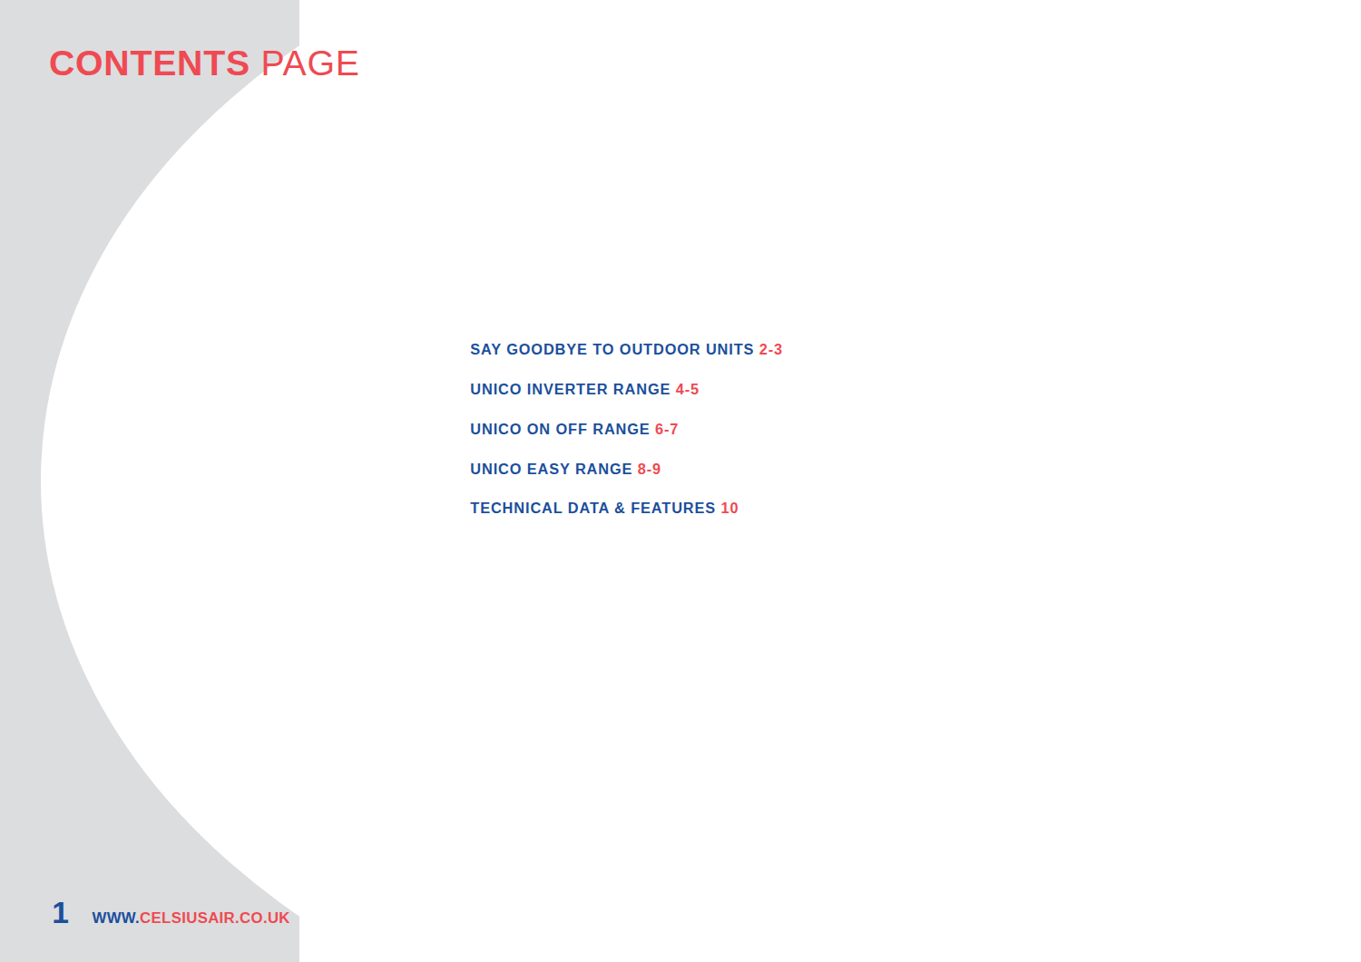Contents Page
Say Goodbye to Outdoor Units 2-3
Unico Inverter Range 4-5
Unico On Off Range 6-7
Unico Easy Range 8-9
Technical Data & Features 10
1 WWW. CELSIUSAIR.CO.UK